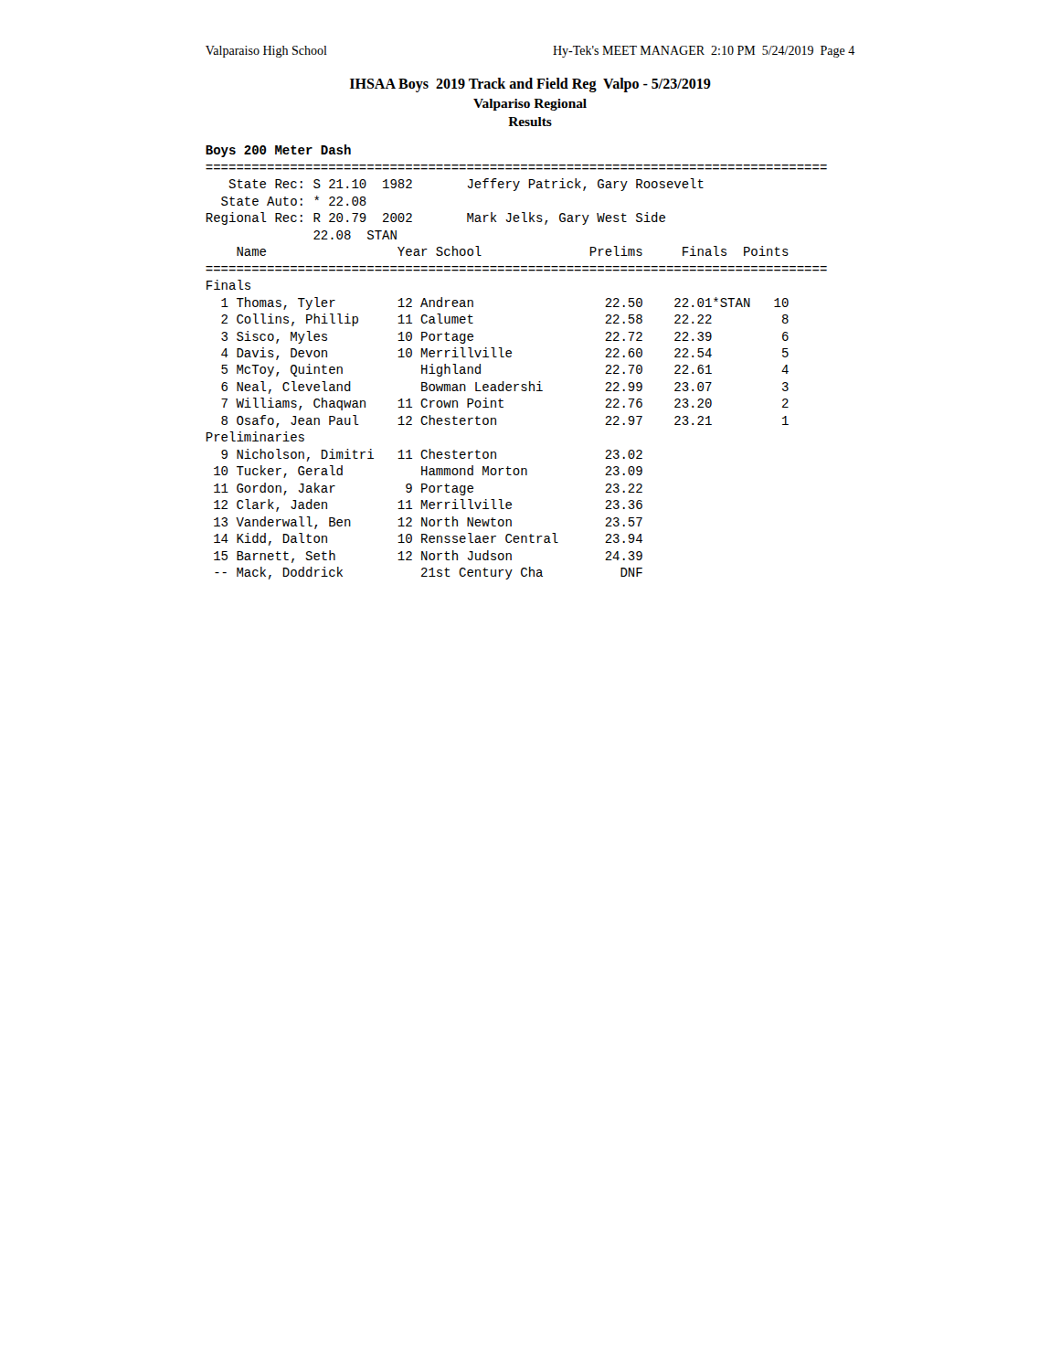Valparaiso High School
Hy-Tek's MEET MANAGER 2:10 PM 5/24/2019 Page 4
IHSAA Boys 2019 Track and Field Reg Valpo - 5/23/2019
Valpariso Regional
Results
Boys 200 Meter Dash
=================================================================================
   State Rec: S 21.10  1982       Jeffery Patrick, Gary Roosevelt
  State Auto: * 22.08
Regional Rec: R 20.79  2002       Mark Jelks, Gary West Side
              22.08  STAN
    Name                 Year School              Prelims     Finals  Points
=================================================================================
Finals
  1 Thomas, Tyler        12 Andrean                 22.50    22.01*STAN   10
  2 Collins, Phillip     11 Calumet                 22.58    22.22         8
  3 Sisco, Myles         10 Portage                 22.72    22.39         6
  4 Davis, Devon         10 Merrillville            22.60    22.54         5
  5 McToy, Quinten          Highland                22.70    22.61         4
  6 Neal, Cleveland         Bowman Leadershi        22.99    23.07         3
  7 Williams, Chaqwan    11 Crown Point             22.76    23.20         2
  8 Osafo, Jean Paul     12 Chesterton              22.97    23.21         1
Preliminaries
  9 Nicholson, Dimitri   11 Chesterton              23.02
 10 Tucker, Gerald          Hammond Morton          23.09
 11 Gordon, Jakar         9 Portage                 23.22
 12 Clark, Jaden         11 Merrillville            23.36
 13 Vanderwall, Ben      12 North Newton            23.57
 14 Kidd, Dalton         10 Rensselaer Central      23.94
 15 Barnett, Seth        12 North Judson            24.39
 -- Mack, Doddrick          21st Century Cha          DNF